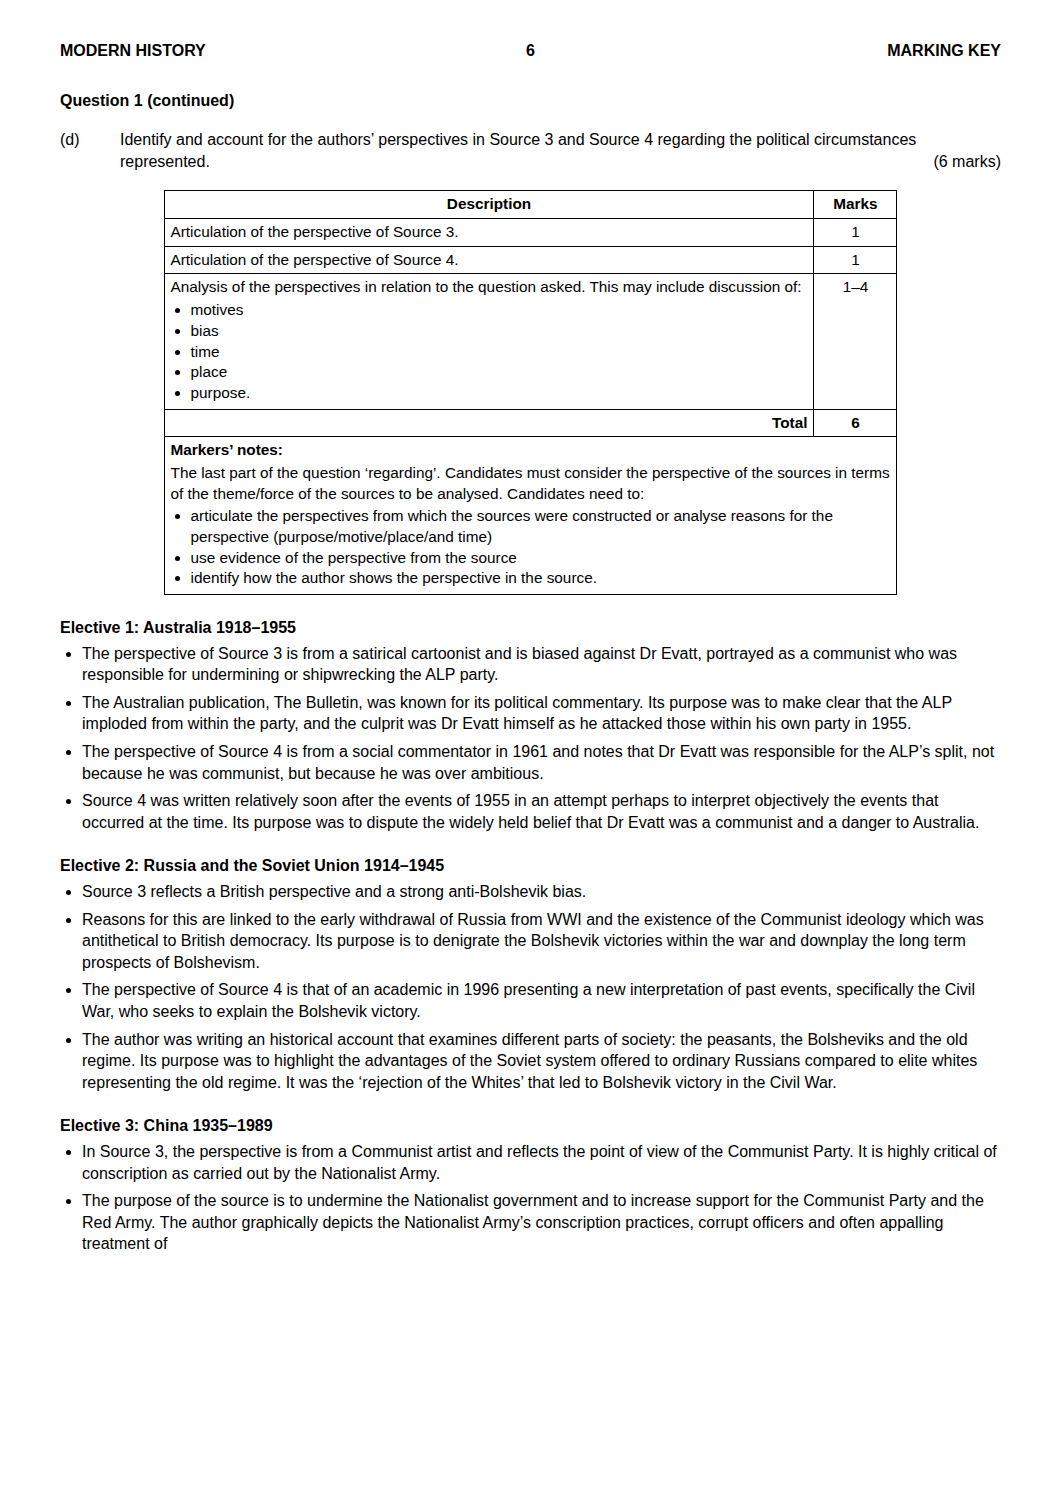MODERN HISTORY
6
MARKING KEY
Question 1 (continued)
(d)
Identify and account for the authors’ perspectives in Source 3 and Source 4 regarding the political circumstances represented. (6 marks)
| Description | Marks |
| --- | --- |
| Articulation of the perspective of Source 3. | 1 |
| Articulation of the perspective of Source 4. | 1 |
| Analysis of the perspectives in relation to the question asked. This may include discussion of: motives bias time place purpose. | 1–4 |
| Total | 6 |
| Markers’ notes: The last part of the question ‘regarding’. Candidates must consider the perspective of the sources in terms of the theme/force of the sources to be analysed. Candidates need to: articulate the perspectives from which the sources were constructed or analyse reasons for the perspective (purpose/motive/place/and time) use evidence of the perspective from the source identify how the author shows the perspective in the source. |
Elective 1: Australia 1918–1955
The perspective of Source 3 is from a satirical cartoonist and is biased against Dr Evatt, portrayed as a communist who was responsible for undermining or shipwrecking the ALP party.
The Australian publication, The Bulletin, was known for its political commentary. Its purpose was to make clear that the ALP imploded from within the party, and the culprit was Dr Evatt himself as he attacked those within his own party in 1955.
The perspective of Source 4 is from a social commentator in 1961 and notes that Dr Evatt was responsible for the ALP’s split, not because he was communist, but because he was over ambitious.
Source 4 was written relatively soon after the events of 1955 in an attempt perhaps to interpret objectively the events that occurred at the time. Its purpose was to dispute the widely held belief that Dr Evatt was a communist and a danger to Australia.
Elective 2: Russia and the Soviet Union 1914–1945
Source 3 reflects a British perspective and a strong anti-Bolshevik bias.
Reasons for this are linked to the early withdrawal of Russia from WWI and the existence of the Communist ideology which was antithetical to British democracy. Its purpose is to denigrate the Bolshevik victories within the war and downplay the long term prospects of Bolshevism.
The perspective of Source 4 is that of an academic in 1996 presenting a new interpretation of past events, specifically the Civil War, who seeks to explain the Bolshevik victory.
The author was writing an historical account that examines different parts of society: the peasants, the Bolsheviks and the old regime. Its purpose was to highlight the advantages of the Soviet system offered to ordinary Russians compared to elite whites representing the old regime. It was the ‘rejection of the Whites’ that led to Bolshevik victory in the Civil War.
Elective 3: China 1935–1989
In Source 3, the perspective is from a Communist artist and reflects the point of view of the Communist Party. It is highly critical of conscription as carried out by the Nationalist Army.
The purpose of the source is to undermine the Nationalist government and to increase support for the Communist Party and the Red Army. The author graphically depicts the Nationalist Army’s conscription practices, corrupt officers and often appalling treatment of